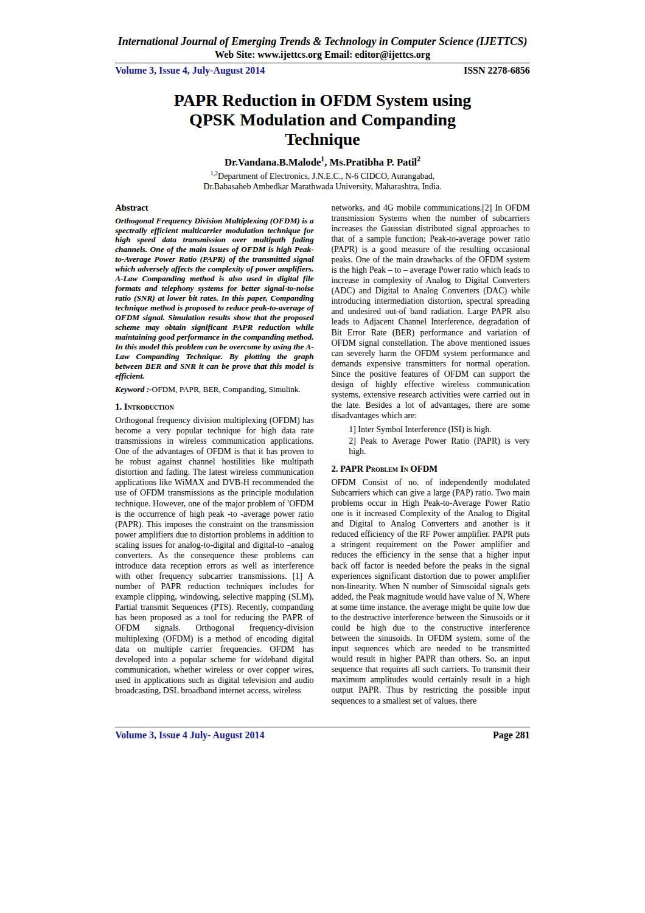International Journal of Emerging Trends & Technology in Computer Science (IJETTCS)
Web Site: www.ijettcs.org Email: editor@ijettcs.org
Volume 3, Issue 4, July-August 2014 ISSN 2278-6856
PAPR Reduction in OFDM System using
QPSK Modulation and Companding
Technique
Dr.Vandana.B.Malode1, Ms.Pratibha P. Patil2
1,2Department of Electronics, J.N.E.C., N-6 CIDCO, Aurangabad,
Dr.Babasaheb Ambedkar Marathwada University, Maharashtra, India.
Abstract
Orthogonal Frequency Division Multiplexing (OFDM) is a spectrally efficient multicarrier modulation technique for high speed data transmission over multipath fading channels. One of the main issues of OFDM is high Peak-to-Average Power Ratio (PAPR) of the transmitted signal which adversely affects the complexity of power amplifiers. A-Law Companding method is also used in digital file formats and telephony systems for better signal-to-noise ratio (SNR) at lower bit rates. In this paper, Companding technique method is proposed to reduce peak-to-average of OFDM signal. Simulation results show that the proposed scheme may obtain significant PAPR reduction while maintaining good performance in the companding method. In this model this problem can be overcome by using the A-Law Companding Technique. By plotting the graph between BER and SNR it can be prove that this model is efficient.
Keyword :-OFDM, PAPR, BER, Companding, Simulink.
1. Introduction
Orthogonal frequency division multiplexing (OFDM) has become a very popular technique for high data rate transmissions in wireless communication applications. One of the advantages of OFDM is that it has proven to be robust against channel hostilities like multipath distortion and fading. The latest wireless communication applications like WiMAX and DVB-H recommended the use of OFDM transmissions as the principle modulation technique. However, one of the major problem of 'OFDM is the occurrence of high peak -to -average power ratio (PAPR). This imposes the constraint on the transmission power amplifiers due to distortion problems in addition to scaling issues for analog-to-digital and digital-to –analog converters. As the consequence these problems can introduce data reception errors as well as interference with other frequency subcarrier transmissions. [1] A number of PAPR reduction techniques includes for example clipping, windowing, selective mapping (SLM), Partial transmit Sequences (PTS). Recently, companding has been proposed as a tool for reducing the PAPR of OFDM signals. Orthogonal frequency-division multiplexing (OFDM) is a method of encoding digital data on multiple carrier frequencies. OFDM has developed into a popular scheme for wideband digital communication, whether wireless or over copper wires, used in applications such as digital television and audio broadcasting, DSL broadband internet access, wireless
networks, and 4G mobile communications.[2] In OFDM transmission Systems when the number of subcarriers increases the Gaussian distributed signal approaches to that of a sample function; Peak-to-average power ratio (PAPR) is a good measure of the resulting occasional peaks. One of the main drawbacks of the OFDM system is the high Peak – to – average Power ratio which leads to increase in complexity of Analog to Digital Converters (ADC) and Digital to Analog Converters (DAC) while introducing intermediation distortion, spectral spreading and undesired out-of band radiation. Large PAPR also leads to Adjacent Channel Interference, degradation of Bit Error Rate (BER) performance and variation of OFDM signal constellation. The above mentioned issues can severely harm the OFDM system performance and demands expensive transmitters for normal operation. Since the positive features of OFDM can support the design of highly effective wireless communication systems, extensive research activities were carried out in the late. Besides a lot of advantages, there are some disadvantages which are:
1] Inter Symbol Interference (ISI) is high.
2] Peak to Average Power Ratio (PAPR) is very high.
2. PAPR Problem In OFDM
OFDM Consist of no. of independently modulated Subcarriers which can give a large (PAP) ratio. Two main problems occur in High Peak-to-Average Power Ratio one is it increased Complexity of the Analog to Digital and Digital to Analog Converters and another is it reduced efficiency of the RF Power amplifier. PAPR puts a stringent requirement on the Power amplifier and reduces the efficiency in the sense that a higher input back off factor is needed before the peaks in the signal experiences significant distortion due to power amplifier non-linearity. When N number of Sinusoidal signals gets added, the Peak magnitude would have value of N, Where at some time instance, the average might be quite low due to the destructive interference between the Sinusoids or it could be high due to the constructive interference between the sinusoids. In OFDM system, some of the input sequences which are needed to be transmitted would result in higher PAPR than others. So, an input sequence that requires all such carriers. To transmit their maximum amplitudes would certainly result in a high output PAPR. Thus by restricting the possible input sequences to a smallest set of values, there
Volume 3, Issue 4 July- August 2014 Page 281